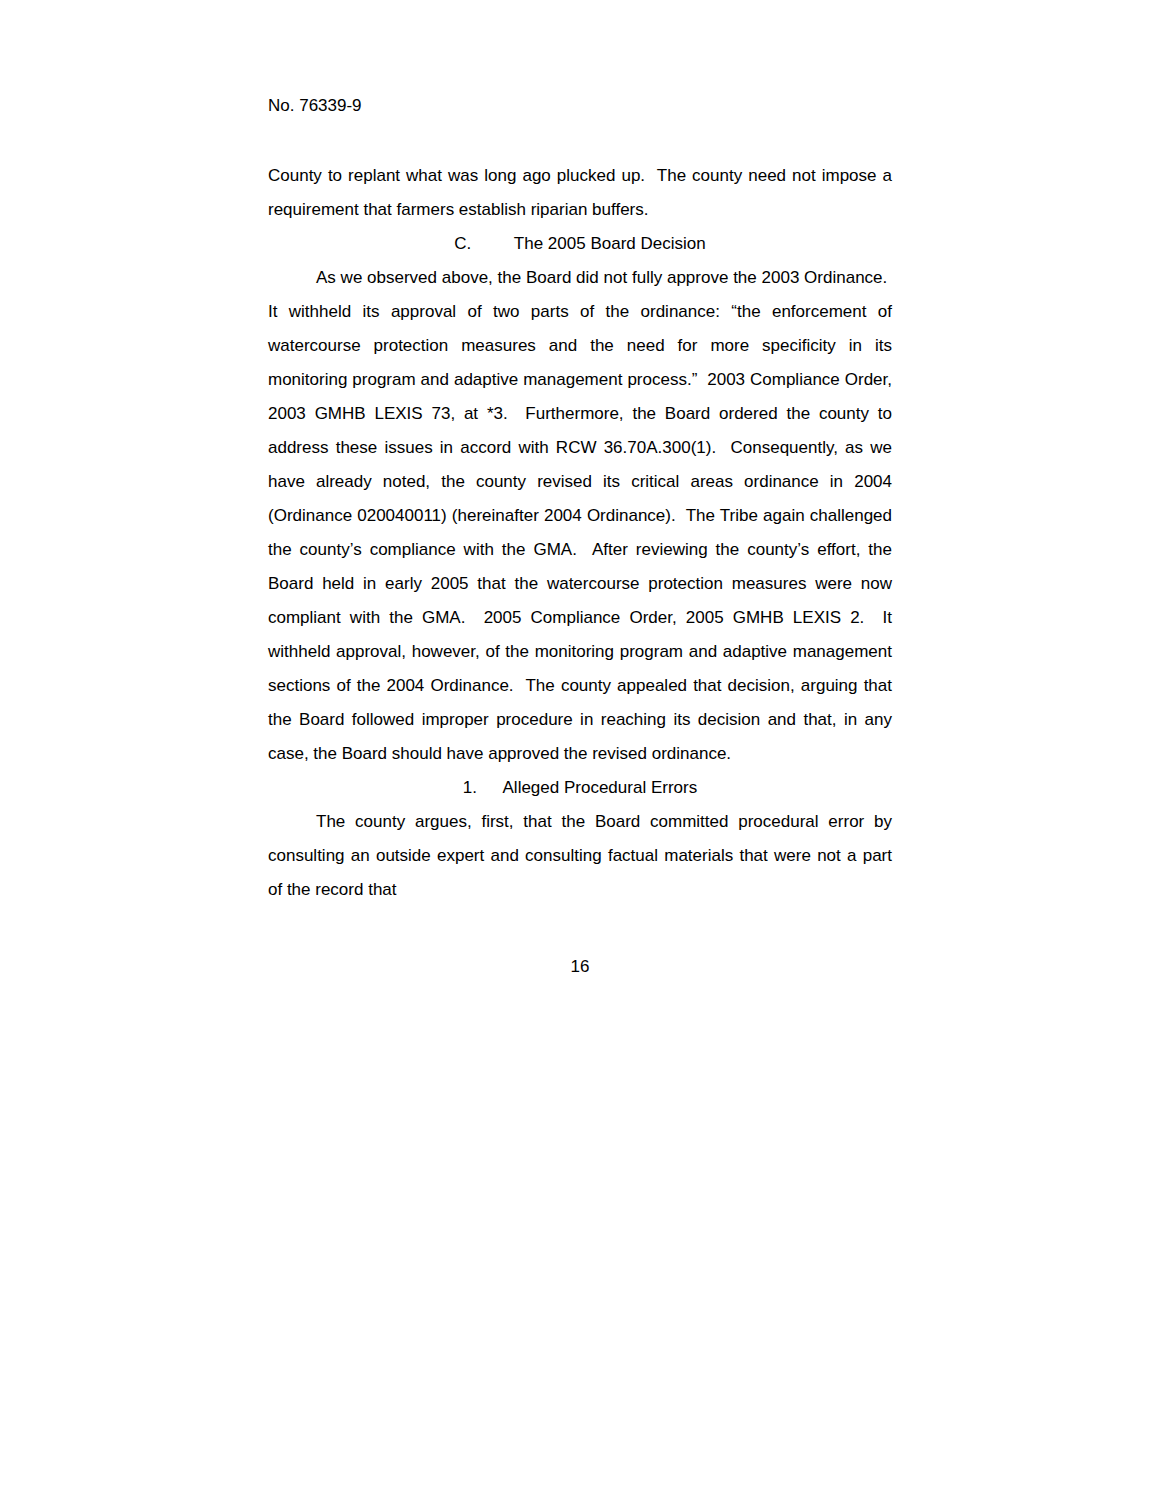No. 76339-9
County to replant what was long ago plucked up. The county need not impose a requirement that farmers establish riparian buffers.
C. The 2005 Board Decision
As we observed above, the Board did not fully approve the 2003 Ordinance. It withheld its approval of two parts of the ordinance: “the enforcement of watercourse protection measures and the need for more specificity in its monitoring program and adaptive management process.” 2003 Compliance Order, 2003 GMHB LEXIS 73, at *3. Furthermore, the Board ordered the county to address these issues in accord with RCW 36.70A.300(1). Consequently, as we have already noted, the county revised its critical areas ordinance in 2004 (Ordinance 020040011) (hereinafter 2004 Ordinance). The Tribe again challenged the county’s compliance with the GMA. After reviewing the county’s effort, the Board held in early 2005 that the watercourse protection measures were now compliant with the GMA. 2005 Compliance Order, 2005 GMHB LEXIS 2. It withheld approval, however, of the monitoring program and adaptive management sections of the 2004 Ordinance. The county appealed that decision, arguing that the Board followed improper procedure in reaching its decision and that, in any case, the Board should have approved the revised ordinance.
1. Alleged Procedural Errors
The county argues, first, that the Board committed procedural error by consulting an outside expert and consulting factual materials that were not a part of the record that
16